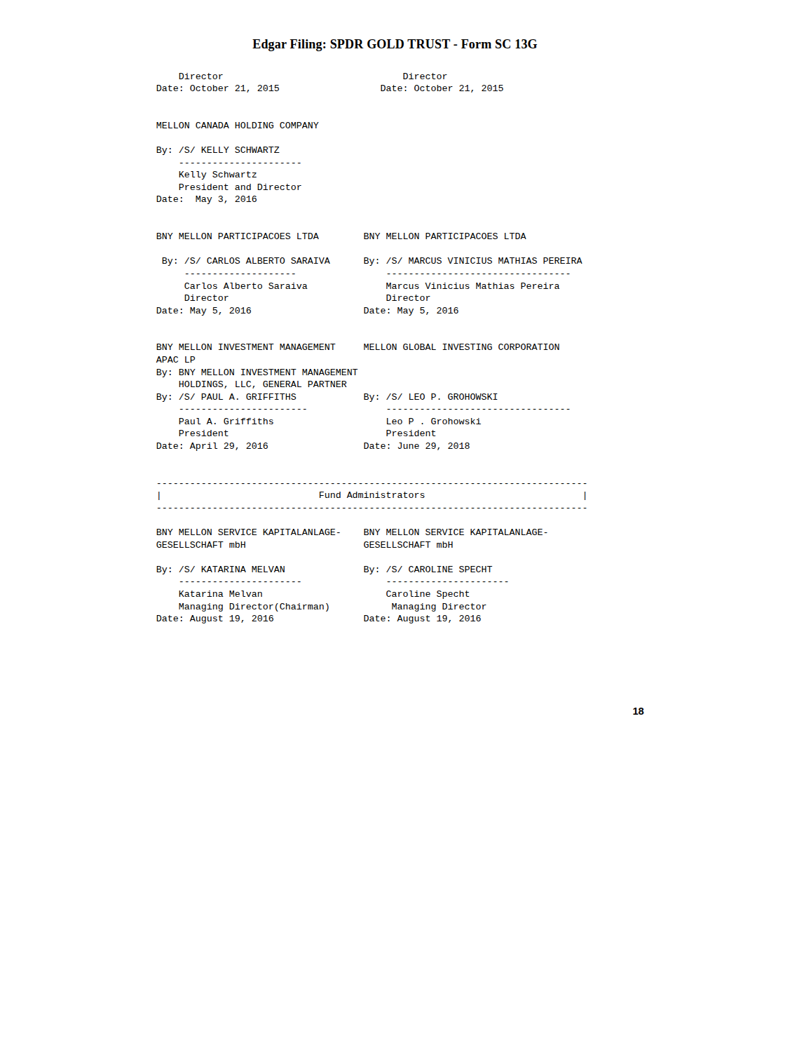Edgar Filing: SPDR GOLD TRUST - Form SC 13G
    Director                                Director
Date: October 21, 2015                  Date: October 21, 2015


MELLON CANADA HOLDING COMPANY

By: /S/ KELLY SCHWARTZ
    ----------------------
    Kelly Schwartz
    President and Director
Date:  May 3, 2016


BNY MELLON PARTICIPACOES LTDA        BNY MELLON PARTICIPACOES LTDA

 By: /S/ CARLOS ALBERTO SARAIVA      By: /S/ MARCUS VINICIUS MATHIAS PEREIRA
     --------------------                ---------------------------------
     Carlos Alberto Saraiva              Marcus Vinicius Mathias Pereira
     Director                            Director
Date: May 5, 2016                    Date: May 5, 2016


BNY MELLON INVESTMENT MANAGEMENT     MELLON GLOBAL INVESTING CORPORATION
APAC LP
By: BNY MELLON INVESTMENT MANAGEMENT
    HOLDINGS, LLC, GENERAL PARTNER
By: /S/ PAUL A. GRIFFITHS            By: /S/ LEO P. GROHOWSKI
    -----------------------              ---------------------------------
    Paul A. Griffiths                    Leo P . Grohowski
    President                            President
Date: April 29, 2016                 Date: June 29, 2018


-----------------------------------------------------------------------------
|                            Fund Administrators                            |
-----------------------------------------------------------------------------

BNY MELLON SERVICE KAPITALANLAGE-    BNY MELLON SERVICE KAPITALANLAGE-
GESELLSCHAFT mbH                     GESELLSCHAFT mbH

By: /S/ KATARINA MELVAN              By: /S/ CAROLINE SPECHT
    ----------------------               ----------------------
    Katarina Melvan                      Caroline Specht
    Managing Director(Chairman)           Managing Director
Date: August 19, 2016                Date: August 19, 2016
18